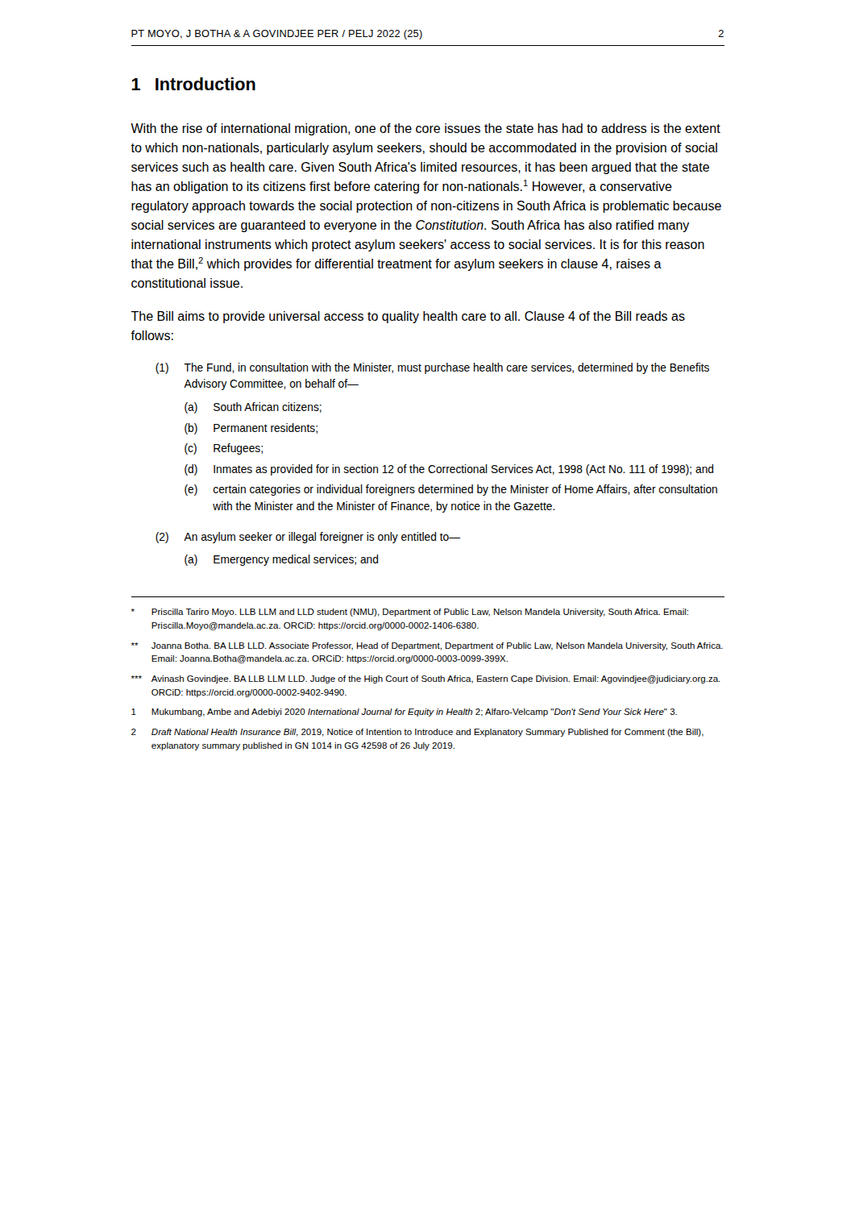PT Moyo, J Botha & A Govindjee PER / PELJ 2022 (25) 2
1 Introduction
With the rise of international migration, one of the core issues the state has had to address is the extent to which non-nationals, particularly asylum seekers, should be accommodated in the provision of social services such as health care. Given South Africa's limited resources, it has been argued that the state has an obligation to its citizens first before catering for non-nationals.1 However, a conservative regulatory approach towards the social protection of non-citizens in South Africa is problematic because social services are guaranteed to everyone in the Constitution. South Africa has also ratified many international instruments which protect asylum seekers' access to social services. It is for this reason that the Bill,2 which provides for differential treatment for asylum seekers in clause 4, raises a constitutional issue.
The Bill aims to provide universal access to quality health care to all. Clause 4 of the Bill reads as follows:
(1) The Fund, in consultation with the Minister, must purchase health care services, determined by the Benefits Advisory Committee, on behalf of—
(a) South African citizens;
(b) Permanent residents;
(c) Refugees;
(d) Inmates as provided for in section 12 of the Correctional Services Act, 1998 (Act No. 111 of 1998); and
(e) certain categories or individual foreigners determined by the Minister of Home Affairs, after consultation with the Minister and the Minister of Finance, by notice in the Gazette.
(2) An asylum seeker or illegal foreigner is only entitled to—
(a) Emergency medical services; and
* Priscilla Tariro Moyo. LLB LLM and LLD student (NMU), Department of Public Law, Nelson Mandela University, South Africa. Email: Priscilla.Moyo@mandela.ac.za. ORCiD: https://orcid.org/0000-0002-1406-6380.
** Joanna Botha. BA LLB LLD. Associate Professor, Head of Department, Department of Public Law, Nelson Mandela University, South Africa. Email: Joanna.Botha@mandela.ac.za. ORCiD: https://orcid.org/0000-0003-0099-399X.
*** Avinash Govindjee. BA LLB LLM LLD. Judge of the High Court of South Africa, Eastern Cape Division. Email: Agovindjee@judiciary.org.za. ORCiD: https://orcid.org/0000-0002-9402-9490.
1 Mukumbang, Ambe and Adebiyi 2020 International Journal for Equity in Health 2; Alfaro-Velcamp "Don't Send Your Sick Here" 3.
2 Draft National Health Insurance Bill, 2019, Notice of Intention to Introduce and Explanatory Summary Published for Comment (the Bill), explanatory summary published in GN 1014 in GG 42598 of 26 July 2019.